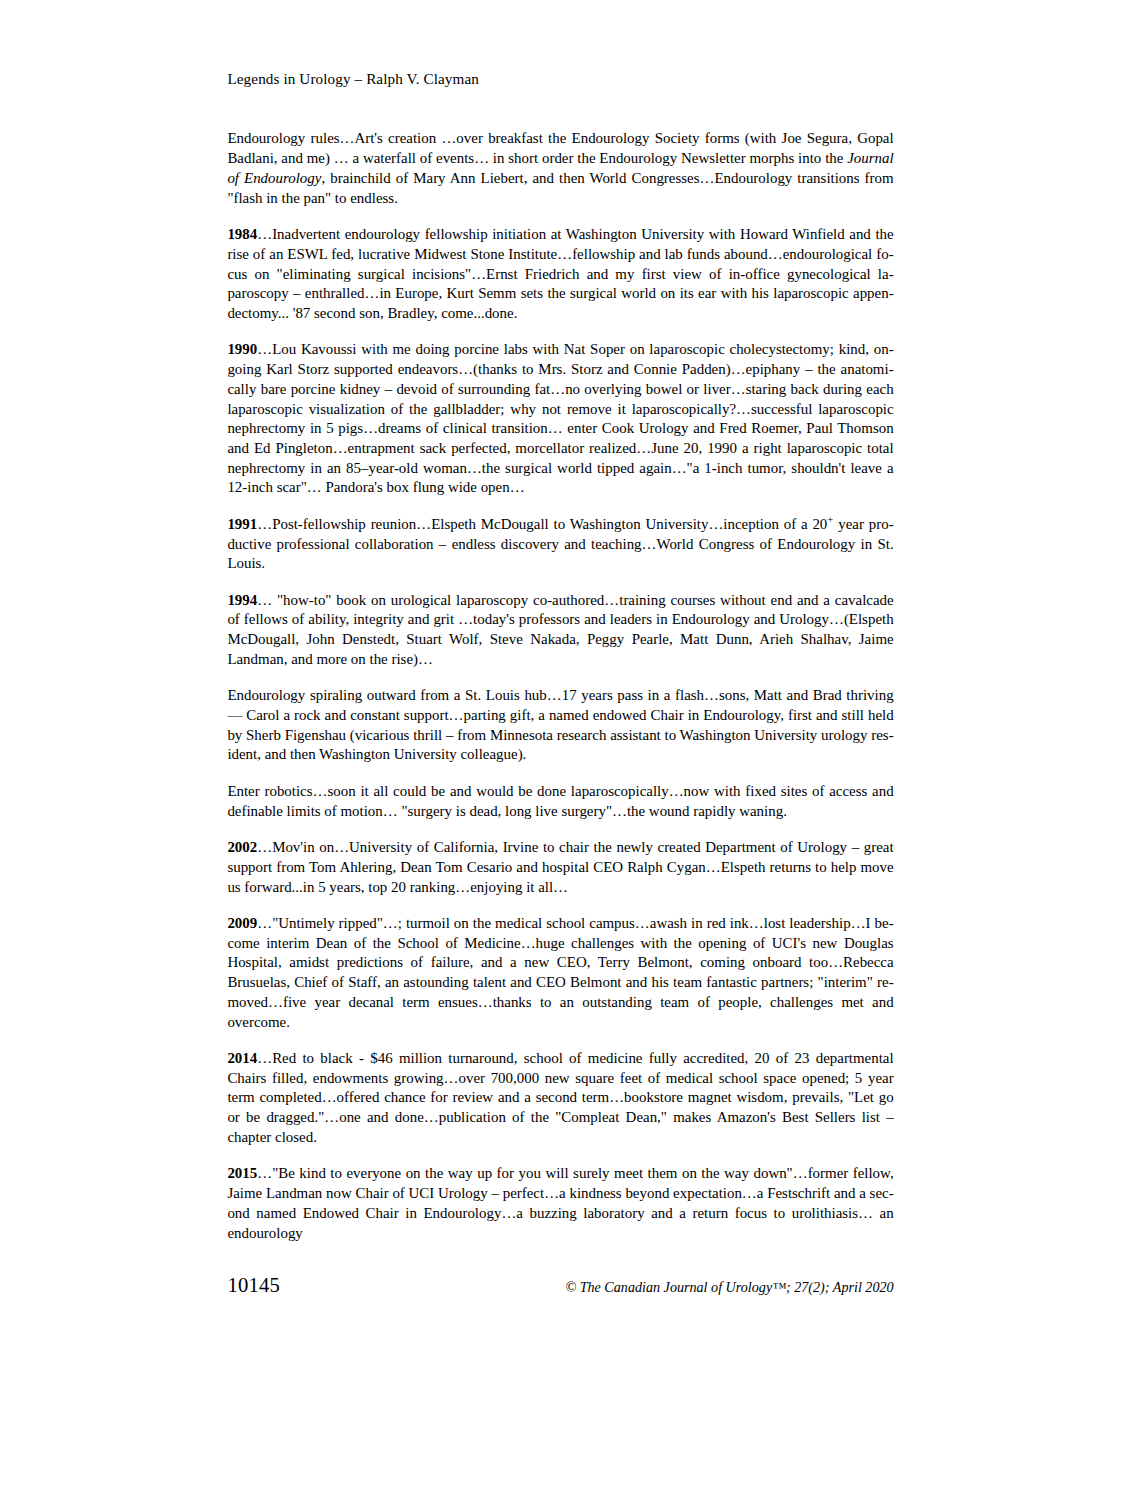Legends in Urology – Ralph V. Clayman
Endourology rules…Art's creation …over breakfast the Endourology Society forms (with Joe Segura, Gopal Badlani, and me) … a waterfall of events… in short order the Endourology Newsletter morphs into the Journal of Endourology, brainchild of Mary Ann Liebert, and then World Congresses…Endourology transitions from "flash in the pan" to endless.
1984…Inadvertent endourology fellowship initiation at Washington University with Howard Winfield and the rise of an ESWL fed, lucrative Midwest Stone Institute…fellowship and lab funds abound…endourological focus on "eliminating surgical incisions"…Ernst Friedrich and my first view of in-office gynecological laparoscopy – enthralled…in Europe, Kurt Semm sets the surgical world on its ear with his laparoscopic appendectomy... '87 second son, Bradley, come...done.
1990…Lou Kavoussi with me doing porcine labs with Nat Soper on laparoscopic cholecystectomy; kind, ongoing Karl Storz supported endeavors…(thanks to Mrs. Storz and Connie Padden)…epiphany – the anatomically bare porcine kidney – devoid of surrounding fat…no overlying bowel or liver…staring back during each laparoscopic visualization of the gallbladder; why not remove it laparoscopically?…successful laparoscopic nephrectomy in 5 pigs…dreams of clinical transition… enter Cook Urology and Fred Roemer, Paul Thomson and Ed Pingleton…entrapment sack perfected, morcellator realized…June 20, 1990 a right laparoscopic total nephrectomy in an 85–year-old woman…the surgical world tipped again…"a 1-inch tumor, shouldn't leave a 12-inch scar"… Pandora's box flung wide open…
1991…Post-fellowship reunion…Elspeth McDougall to Washington University…inception of a 20+ year productive professional collaboration – endless discovery and teaching…World Congress of Endourology in St. Louis.
1994… "how-to" book on urological laparoscopy co-authored…training courses without end and a cavalcade of fellows of ability, integrity and grit …today's professors and leaders in Endourology and Urology…(Elspeth McDougall, John Denstedt, Stuart Wolf, Steve Nakada, Peggy Pearle, Matt Dunn, Arieh Shalhav, Jaime Landman, and more on the rise)…
Endourology spiraling outward from a St. Louis hub…17 years pass in a flash…sons, Matt and Brad thriving — Carol a rock and constant support…parting gift, a named endowed Chair in Endourology, first and still held by Sherb Figenshau (vicarious thrill – from Minnesota research assistant to Washington University urology resident, and then Washington University colleague).
Enter robotics…soon it all could be and would be done laparoscopically…now with fixed sites of access and definable limits of motion… "surgery is dead, long live surgery"…the wound rapidly waning.
2002…Mov'in on…University of California, Irvine to chair the newly created Department of Urology – great support from Tom Ahlering, Dean Tom Cesario and hospital CEO Ralph Cygan…Elspeth returns to help move us forward...in 5 years, top 20 ranking…enjoying it all…
2009…"Untimely ripped"…; turmoil on the medical school campus…awash in red ink…lost leadership…I become interim Dean of the School of Medicine…huge challenges with the opening of UCI's new Douglas Hospital, amidst predictions of failure, and a new CEO, Terry Belmont, coming onboard too…Rebecca Brusuelas, Chief of Staff, an astounding talent and CEO Belmont and his team fantastic partners; "interim" removed…five year decanal term ensues…thanks to an outstanding team of people, challenges met and overcome.
2014…Red to black - $46 million turnaround, school of medicine fully accredited, 20 of 23 departmental Chairs filled, endowments growing…over 700,000 new square feet of medical school space opened; 5 year term completed…offered chance for review and a second term…bookstore magnet wisdom, prevails, "Let go or be dragged."…one and done…publication of the "Compleat Dean," makes Amazon's Best Sellers list – chapter closed.
2015…"Be kind to everyone on the way up for you will surely meet them on the way down"…former fellow, Jaime Landman now Chair of UCI Urology – perfect…a kindness beyond expectation…a Festschrift and a second named Endowed Chair in Endourology…a buzzing laboratory and a return focus to urolithiasis… an endourology
10145 © The Canadian Journal of Urology™; 27(2); April 2020